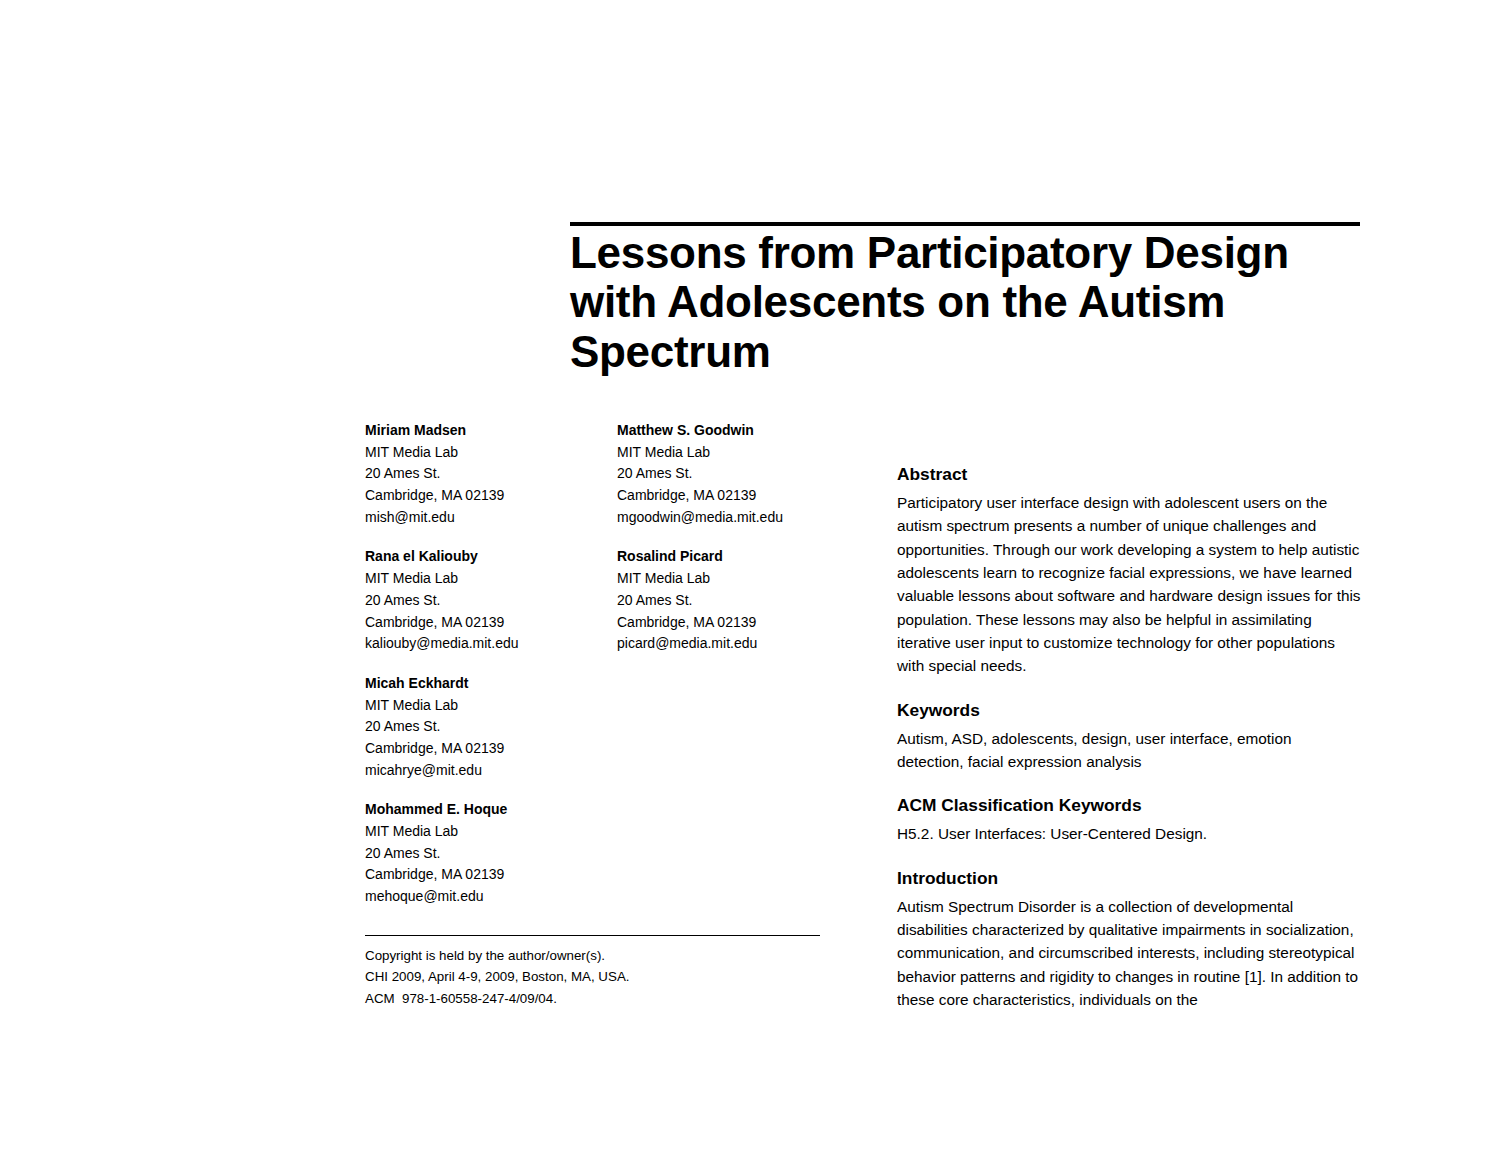Lessons from Participatory Design with Adolescents on the Autism Spectrum
Miriam Madsen
MIT Media Lab
20 Ames St.
Cambridge, MA 02139
mish@mit.edu
Rana el Kaliouby
MIT Media Lab
20 Ames St.
Cambridge, MA 02139
kaliouby@media.mit.edu
Micah Eckhardt
MIT Media Lab
20 Ames St.
Cambridge, MA 02139
micahrye@mit.edu
Mohammed E. Hoque
MIT Media Lab
20 Ames St.
Cambridge, MA 02139
mehoque@mit.edu
Matthew S. Goodwin
MIT Media Lab
20 Ames St.
Cambridge, MA 02139
mgoodwin@media.mit.edu
Rosalind Picard
MIT Media Lab
20 Ames St.
Cambridge, MA 02139
picard@media.mit.edu
Copyright is held by the author/owner(s).
CHI 2009, April 4-9, 2009, Boston, MA, USA.
ACM 978-1-60558-247-4/09/04.
Abstract
Participatory user interface design with adolescent users on the autism spectrum presents a number of unique challenges and opportunities. Through our work developing a system to help autistic adolescents learn to recognize facial expressions, we have learned valuable lessons about software and hardware design issues for this population. These lessons may also be helpful in assimilating iterative user input to customize technology for other populations with special needs.
Keywords
Autism, ASD, adolescents, design, user interface, emotion detection, facial expression analysis
ACM Classification Keywords
H5.2. User Interfaces: User-Centered Design.
Introduction
Autism Spectrum Disorder is a collection of developmental disabilities characterized by qualitative impairments in socialization, communication, and circumscribed interests, including stereotypical behavior patterns and rigidity to changes in routine [1]. In addition to these core characteristics, individuals on the